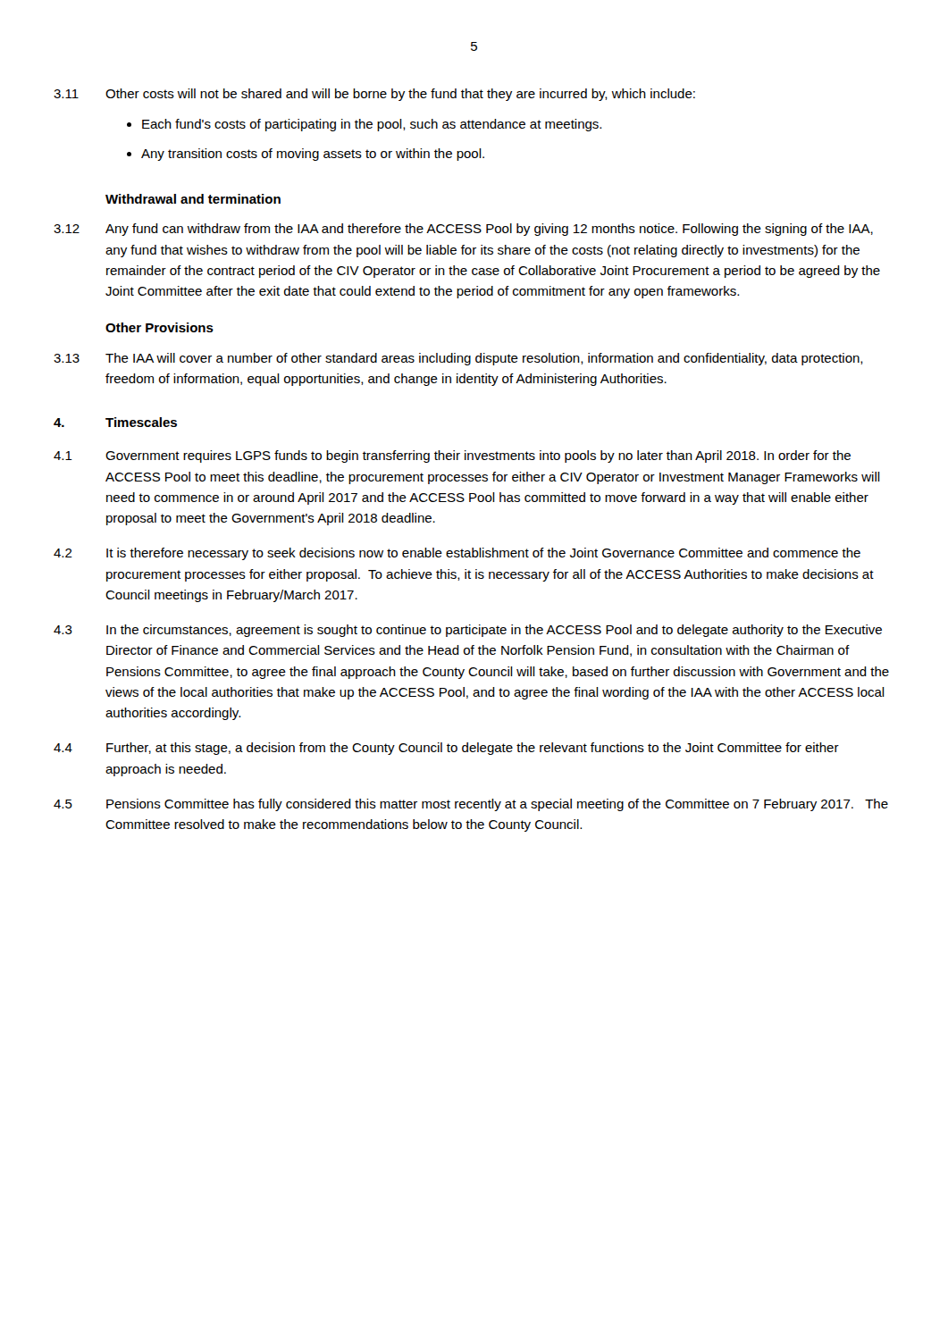5
3.11
Other costs will not be shared and will be borne by the fund that they are incurred by, which include:
Each fund's costs of participating in the pool, such as attendance at meetings.
Any transition costs of moving assets to or within the pool.
Withdrawal and termination
3.12
Any fund can withdraw from the IAA and therefore the ACCESS Pool by giving 12 months notice. Following the signing of the IAA, any fund that wishes to withdraw from the pool will be liable for its share of the costs (not relating directly to investments) for the remainder of the contract period of the CIV Operator or in the case of Collaborative Joint Procurement a period to be agreed by the Joint Committee after the exit date that could extend to the period of commitment for any open frameworks.
Other Provisions
3.13
The IAA will cover a number of other standard areas including dispute resolution, information and confidentiality, data protection, freedom of information, equal opportunities, and change in identity of Administering Authorities.
4. Timescales
4.1
Government requires LGPS funds to begin transferring their investments into pools by no later than April 2018. In order for the ACCESS Pool to meet this deadline, the procurement processes for either a CIV Operator or Investment Manager Frameworks will need to commence in or around April 2017 and the ACCESS Pool has committed to move forward in a way that will enable either proposal to meet the Government's April 2018 deadline.
4.2
It is therefore necessary to seek decisions now to enable establishment of the Joint Governance Committee and commence the procurement processes for either proposal. To achieve this, it is necessary for all of the ACCESS Authorities to make decisions at Council meetings in February/March 2017.
4.3
In the circumstances, agreement is sought to continue to participate in the ACCESS Pool and to delegate authority to the Executive Director of Finance and Commercial Services and the Head of the Norfolk Pension Fund, in consultation with the Chairman of Pensions Committee, to agree the final approach the County Council will take, based on further discussion with Government and the views of the local authorities that make up the ACCESS Pool, and to agree the final wording of the IAA with the other ACCESS local authorities accordingly.
4.4
Further, at this stage, a decision from the County Council to delegate the relevant functions to the Joint Committee for either approach is needed.
4.5
Pensions Committee has fully considered this matter most recently at a special meeting of the Committee on 7 February 2017. The Committee resolved to make the recommendations below to the County Council.